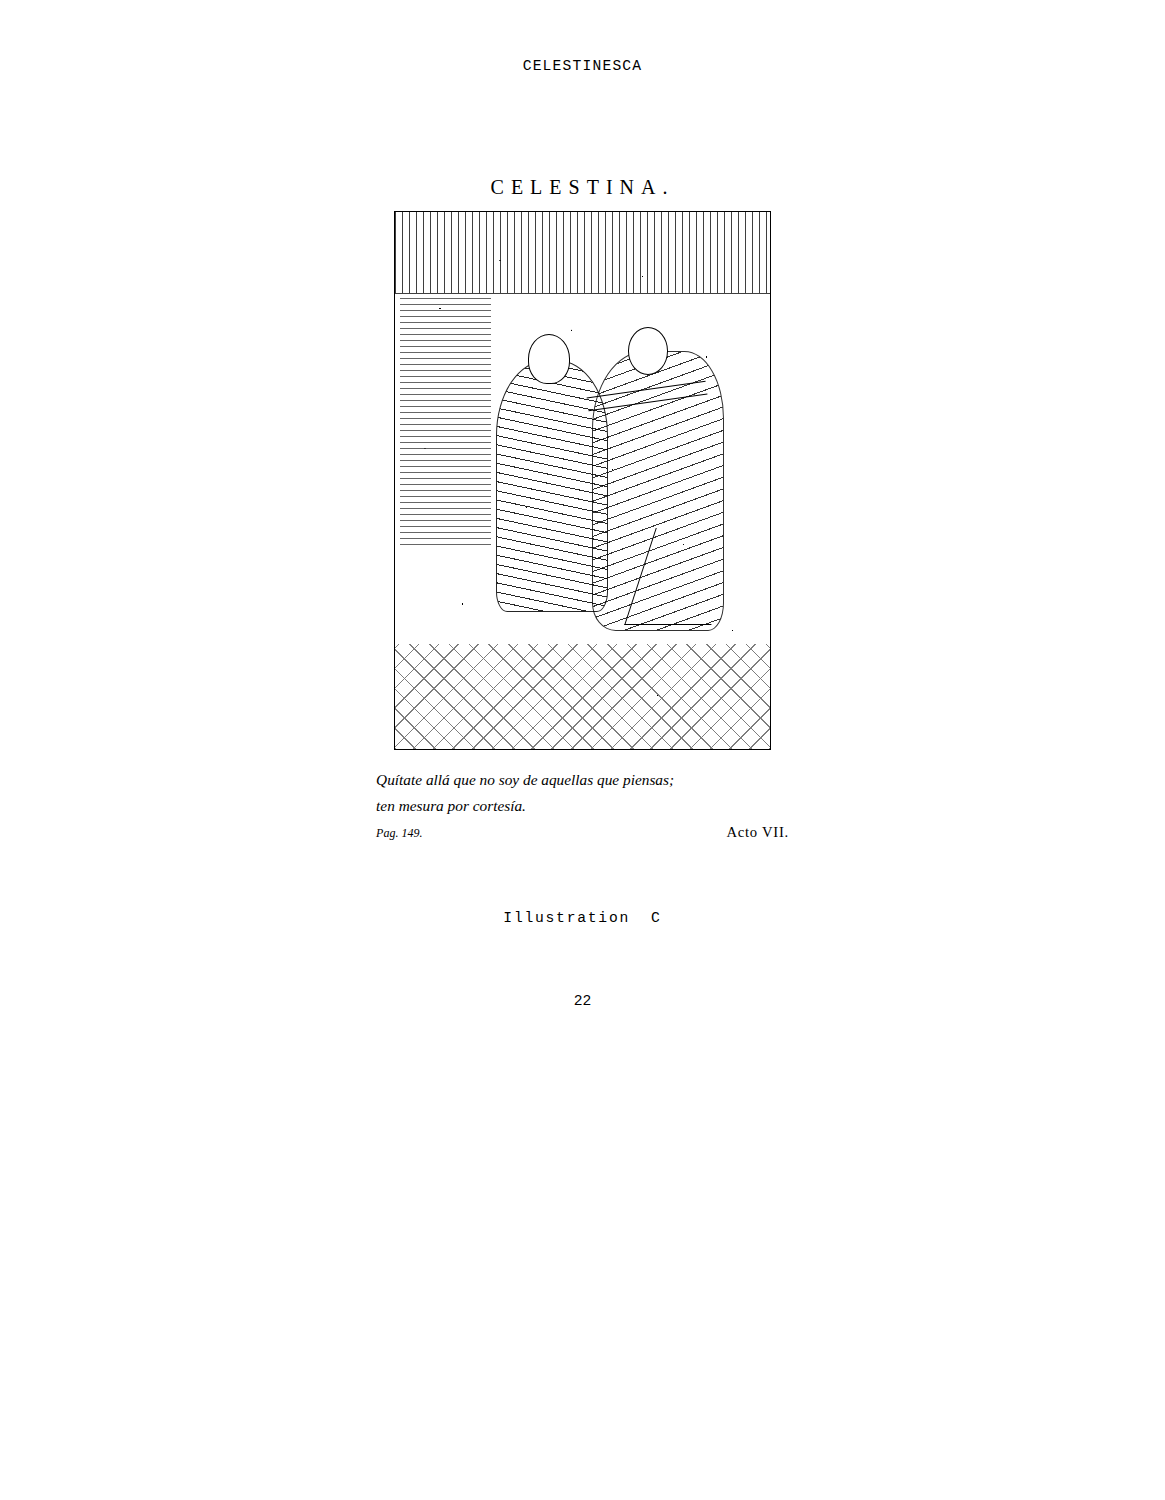CELESTINESCA
CELESTINA.
Quítate allá que no soy de aquellas que piensas;
ten mesura por cortesía.
Pag. 149. Acto VII.
Illustration C
22